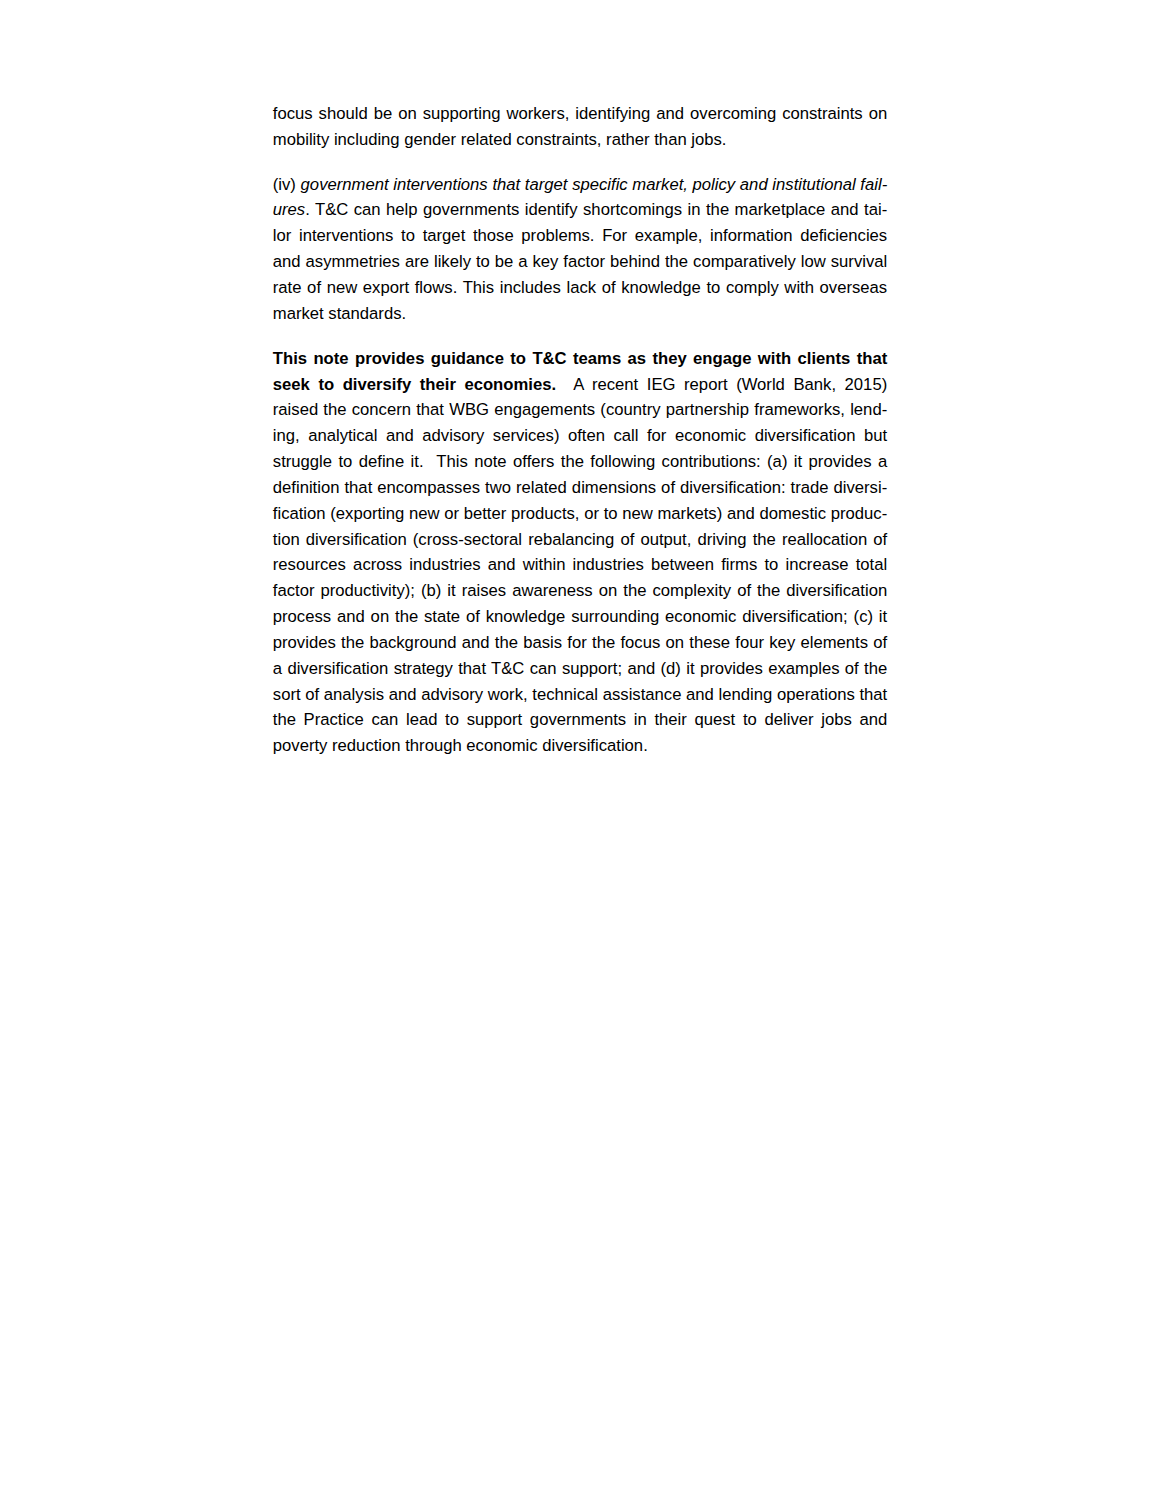focus should be on supporting workers, identifying and overcoming constraints on mobility including gender related constraints, rather than jobs.
(iv) government interventions that target specific market, policy and institutional failures. T&C can help governments identify shortcomings in the marketplace and tailor interventions to target those problems. For example, information deficiencies and asymmetries are likely to be a key factor behind the comparatively low survival rate of new export flows. This includes lack of knowledge to comply with overseas market standards.
This note provides guidance to T&C teams as they engage with clients that seek to diversify their economies. A recent IEG report (World Bank, 2015) raised the concern that WBG engagements (country partnership frameworks, lending, analytical and advisory services) often call for economic diversification but struggle to define it. This note offers the following contributions: (a) it provides a definition that encompasses two related dimensions of diversification: trade diversification (exporting new or better products, or to new markets) and domestic production diversification (cross-sectoral rebalancing of output, driving the reallocation of resources across industries and within industries between firms to increase total factor productivity); (b) it raises awareness on the complexity of the diversification process and on the state of knowledge surrounding economic diversification; (c) it provides the background and the basis for the focus on these four key elements of a diversification strategy that T&C can support; and (d) it provides examples of the sort of analysis and advisory work, technical assistance and lending operations that the Practice can lead to support governments in their quest to deliver jobs and poverty reduction through economic diversification.